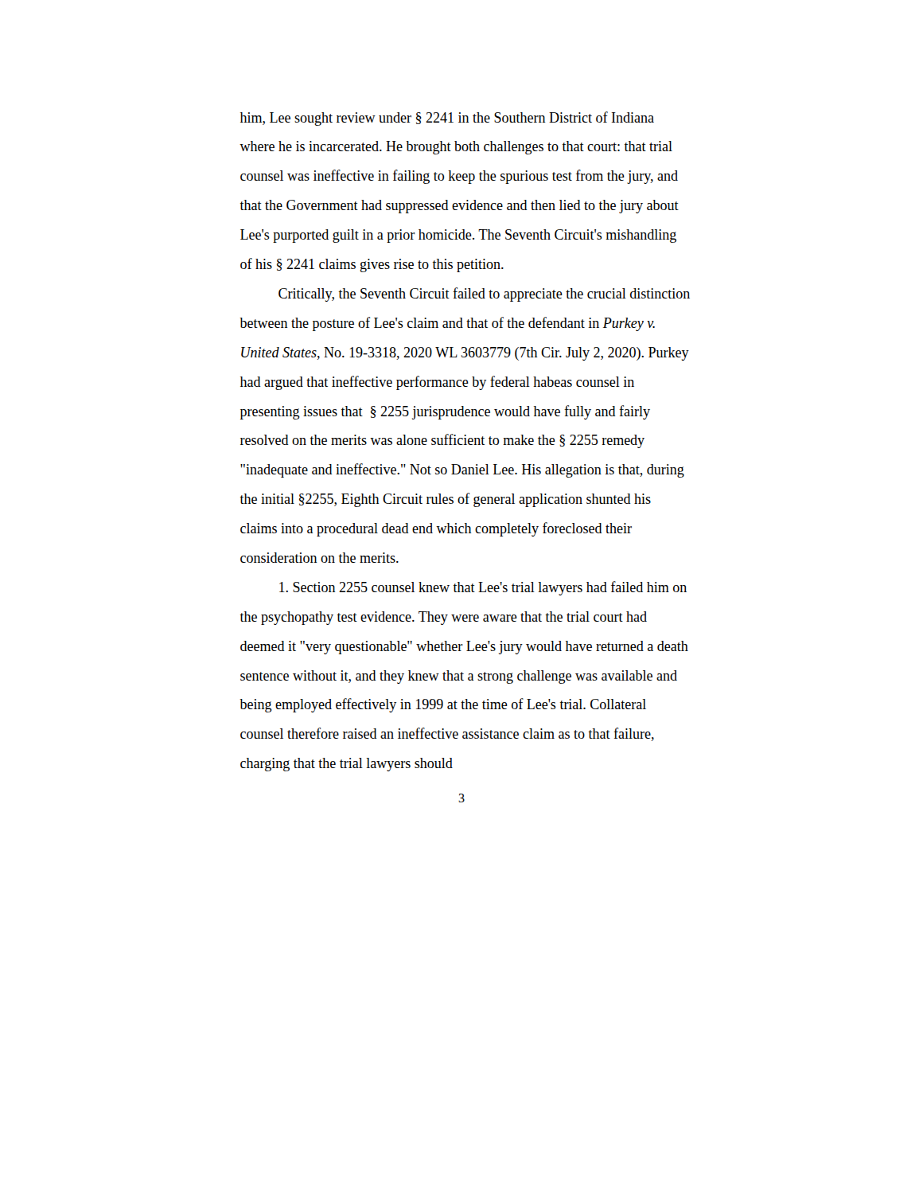him, Lee sought review under § 2241 in the Southern District of Indiana where he is incarcerated. He brought both challenges to that court: that trial counsel was ineffective in failing to keep the spurious test from the jury, and that the Government had suppressed evidence and then lied to the jury about Lee's purported guilt in a prior homicide. The Seventh Circuit's mishandling of his § 2241 claims gives rise to this petition.
Critically, the Seventh Circuit failed to appreciate the crucial distinction between the posture of Lee's claim and that of the defendant in Purkey v. United States, No. 19-3318, 2020 WL 3603779 (7th Cir. July 2, 2020). Purkey had argued that ineffective performance by federal habeas counsel in presenting issues that § 2255 jurisprudence would have fully and fairly resolved on the merits was alone sufficient to make the § 2255 remedy "inadequate and ineffective." Not so Daniel Lee. His allegation is that, during the initial §2255, Eighth Circuit rules of general application shunted his claims into a procedural dead end which completely foreclosed their consideration on the merits.
1. Section 2255 counsel knew that Lee's trial lawyers had failed him on the psychopathy test evidence. They were aware that the trial court had deemed it "very questionable" whether Lee's jury would have returned a death sentence without it, and they knew that a strong challenge was available and being employed effectively in 1999 at the time of Lee's trial. Collateral counsel therefore raised an ineffective assistance claim as to that failure, charging that the trial lawyers should
3